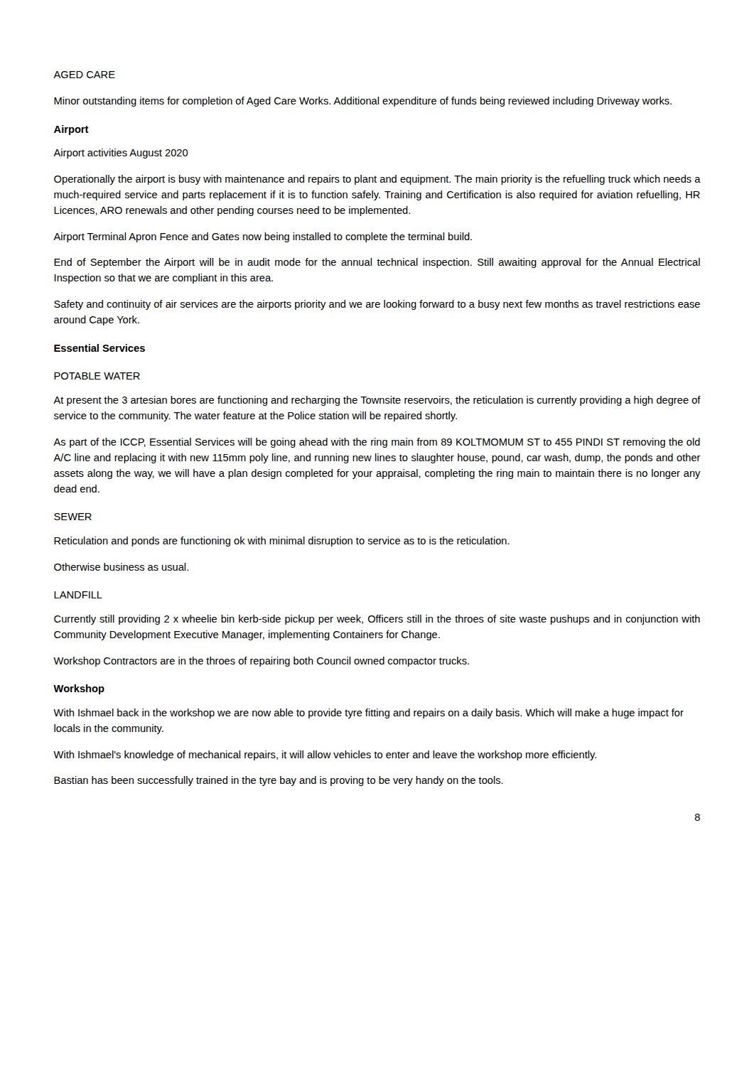AGED CARE
Minor outstanding items for completion of Aged Care Works. Additional expenditure of funds being reviewed including Driveway works.
Airport
Airport activities August 2020
Operationally the airport is busy with maintenance and repairs to plant and equipment. The main priority is the refuelling truck which needs a much-required service and parts replacement if it is to function safely. Training and Certification is also required for aviation refuelling, HR Licences, ARO renewals and other pending courses need to be implemented.
Airport Terminal Apron Fence and Gates now being installed to complete the terminal build.
End of September the Airport will be in audit mode for the annual technical inspection. Still awaiting approval for the Annual Electrical Inspection so that we are compliant in this area.
Safety and continuity of air services are the airports priority and we are looking forward to a busy next few months as travel restrictions ease around Cape York.
Essential Services
POTABLE WATER
At present the 3 artesian bores are functioning and recharging the Townsite reservoirs, the reticulation is currently providing a high degree of service to the community. The water feature at the Police station will be repaired shortly.
As part of the ICCP, Essential Services will be going ahead with the ring main from 89 KOLTMOMUM ST to 455 PINDI ST removing the old A/C line and replacing it with new 115mm poly line, and running new lines to slaughter house, pound, car wash, dump, the ponds and other assets along the way, we will have a plan design completed for your appraisal, completing the ring main to maintain there is no longer any dead end.
SEWER
Reticulation and ponds are functioning ok with minimal disruption to service as to is the reticulation.
Otherwise business as usual.
LANDFILL
Currently still providing 2 x wheelie bin kerb-side pickup per week, Officers still in the throes of site waste pushups and in conjunction with Community Development Executive Manager, implementing Containers for Change.
Workshop Contractors are in the throes of repairing both Council owned compactor trucks.
Workshop
With Ishmael back in the workshop we are now able to provide tyre fitting and repairs on a daily basis. Which will make a huge impact for locals in the community.
With Ishmael's knowledge of mechanical repairs, it will allow vehicles to enter and leave the workshop more efficiently.
Bastian has been successfully trained in the tyre bay and is proving to be very handy on the tools.
8